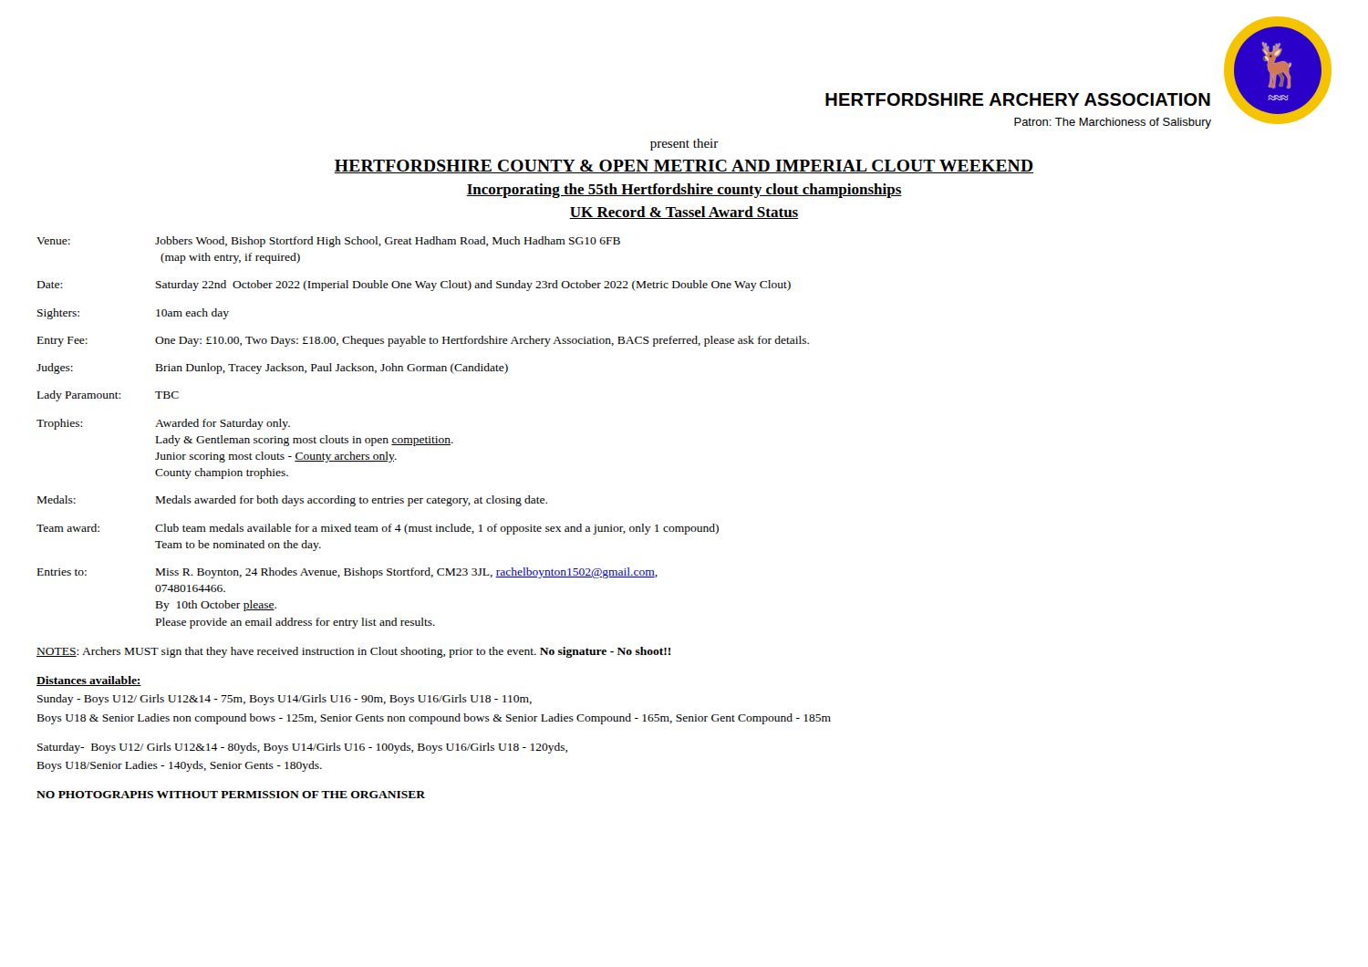HERTFORDSHIRE ARCHERY ASSOCIATION
Patron: The Marchioness of Salisbury
🦌
≈≈≈
present their
HERTFORDSHIRE COUNTY & OPEN METRIC AND IMPERIAL CLOUT WEEKEND
Incorporating the 55th Hertfordshire county clout championships
UK Record & Tassel Award Status
| Venue: | Jobbers Wood, Bishop Stortford High School, Great Hadham Road, Much Hadham SG10 6FB (map with entry, if required) |
| Date: | Saturday 22nd October 2022 (Imperial Double One Way Clout) and Sunday 23rd October 2022 (Metric Double One Way Clout) |
| Sighters: | 10am each day |
| Entry Fee: | One Day: £10.00, Two Days: £18.00, Cheques payable to Hertfordshire Archery Association, BACS preferred, please ask for details. |
| Judges: | Brian Dunlop, Tracey Jackson, Paul Jackson, John Gorman (Candidate) |
| Lady Paramount: | TBC |
| Trophies: | Awarded for Saturday only. Lady & Gentleman scoring most clouts in open competition . Junior scoring most clouts - County archers only . County champion trophies. |
| Medals: | Medals awarded for both days according to entries per category, at closing date. |
| Team award: | Club team medals available for a mixed team of 4 (must include, 1 of opposite sex and a junior, only 1 compound) Team to be nominated on the day. |
| Entries to: | Miss R. Boynton, 24 Rhodes Avenue, Bishops Stortford, CM23 3JL, rachelboynton1502@gmail.com , 07480164466. By 10th October please . Please provide an email address for entry list and results. |
NOTES: Archers MUST sign that they have received instruction in Clout shooting, prior to the event. No signature - No shoot!!
Distances available:
Sunday - Boys U12/ Girls U12&14 - 75m, Boys U14/Girls U16 - 90m, Boys U16/Girls U18 - 110m,
Boys U18 & Senior Ladies non compound bows - 125m, Senior Gents non compound bows & Senior Ladies Compound - 165m, Senior Gent Compound - 185m
Saturday- Boys U12/ Girls U12&14 - 80yds, Boys U14/Girls U16 - 100yds, Boys U16/Girls U18 - 120yds,
Boys U18/Senior Ladies - 140yds, Senior Gents - 180yds.
NO PHOTOGRAPHS WITHOUT PERMISSION OF THE ORGANISER